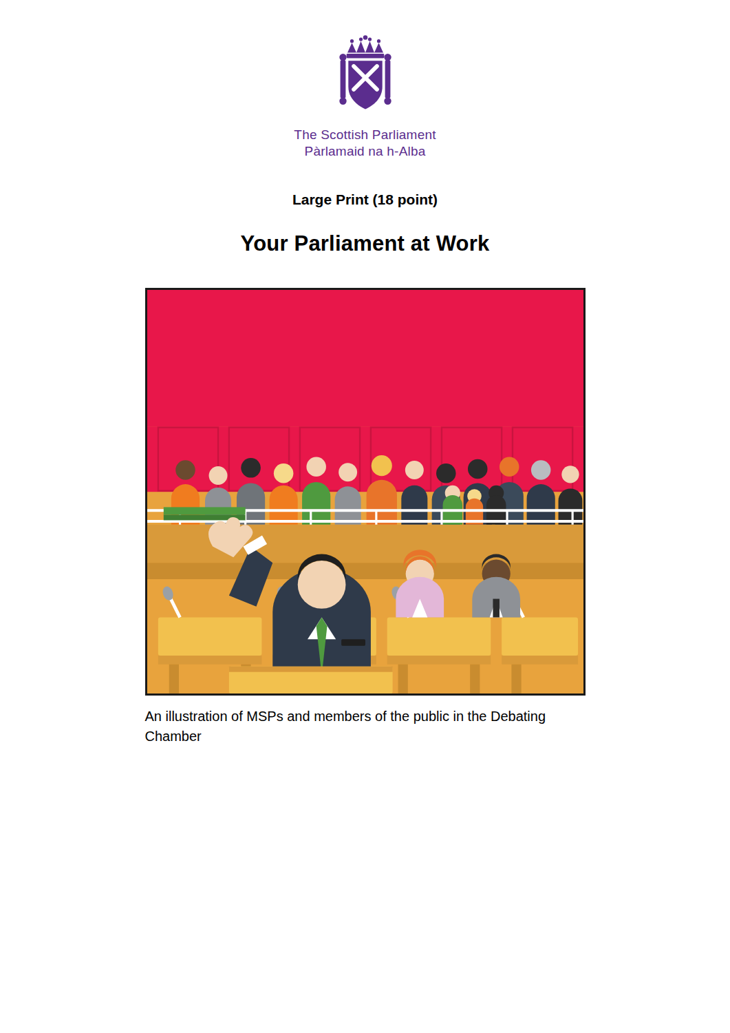The Scottish Parliament
Pàrlamaid na h-Alba
Large Print (18 point)
Your Parliament at Work
An illustration of MSPs and members of the public in the Debating Chamber